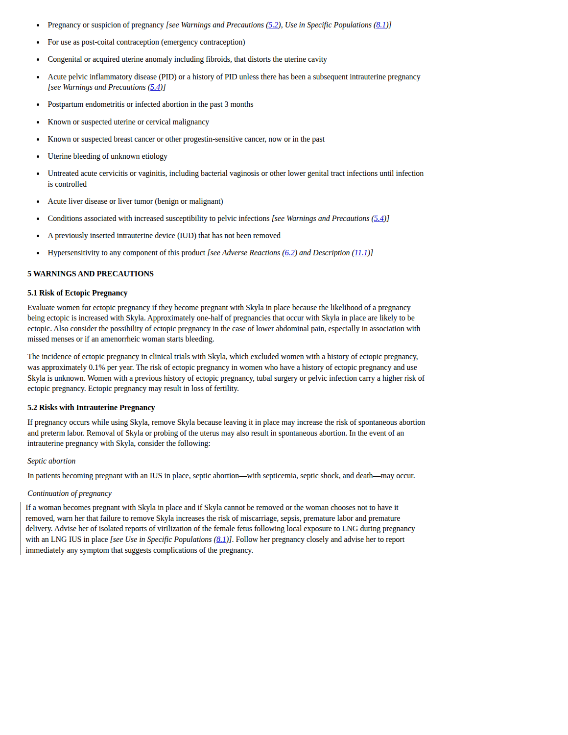Pregnancy or suspicion of pregnancy [see Warnings and Precautions (5.2), Use in Specific Populations (8.1)]
For use as post-coital contraception (emergency contraception)
Congenital or acquired uterine anomaly including fibroids, that distorts the uterine cavity
Acute pelvic inflammatory disease (PID) or a history of PID unless there has been a subsequent intrauterine pregnancy [see Warnings and Precautions (5.4)]
Postpartum endometritis or infected abortion in the past 3 months
Known or suspected uterine or cervical malignancy
Known or suspected breast cancer or other progestin-sensitive cancer, now or in the past
Uterine bleeding of unknown etiology
Untreated acute cervicitis or vaginitis, including bacterial vaginosis or other lower genital tract infections until infection is controlled
Acute liver disease or liver tumor (benign or malignant)
Conditions associated with increased susceptibility to pelvic infections [see Warnings and Precautions (5.4)]
A previously inserted intrauterine device (IUD) that has not been removed
Hypersensitivity to any component of this product [see Adverse Reactions (6.2) and Description (11.1)]
5 WARNINGS AND PRECAUTIONS
5.1 Risk of Ectopic Pregnancy
Evaluate women for ectopic pregnancy if they become pregnant with Skyla in place because the likelihood of a pregnancy being ectopic is increased with Skyla. Approximately one-half of pregnancies that occur with Skyla in place are likely to be ectopic. Also consider the possibility of ectopic pregnancy in the case of lower abdominal pain, especially in association with missed menses or if an amenorrheic woman starts bleeding.
The incidence of ectopic pregnancy in clinical trials with Skyla, which excluded women with a history of ectopic pregnancy, was approximately 0.1% per year. The risk of ectopic pregnancy in women who have a history of ectopic pregnancy and use Skyla is unknown. Women with a previous history of ectopic pregnancy, tubal surgery or pelvic infection carry a higher risk of ectopic pregnancy. Ectopic pregnancy may result in loss of fertility.
5.2 Risks with Intrauterine Pregnancy
If pregnancy occurs while using Skyla, remove Skyla because leaving it in place may increase the risk of spontaneous abortion and preterm labor. Removal of Skyla or probing of the uterus may also result in spontaneous abortion. In the event of an intrauterine pregnancy with Skyla, consider the following:
Septic abortion
In patients becoming pregnant with an IUS in place, septic abortion—with septicemia, septic shock, and death—may occur.
Continuation of pregnancy
If a woman becomes pregnant with Skyla in place and if Skyla cannot be removed or the woman chooses not to have it removed, warn her that failure to remove Skyla increases the risk of miscarriage, sepsis, premature labor and premature delivery. Advise her of isolated reports of virilization of the female fetus following local exposure to LNG during pregnancy with an LNG IUS in place [see Use in Specific Populations (8.1)]. Follow her pregnancy closely and advise her to report immediately any symptom that suggests complications of the pregnancy.